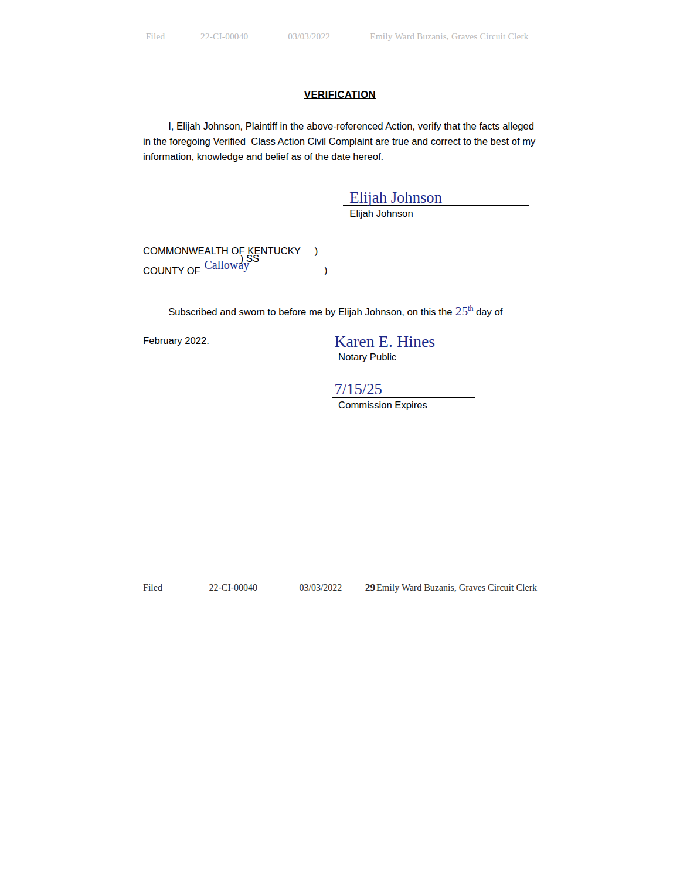Filed 22-CI-00040 03/03/2022 Emily Ward Buzanis, Graves Circuit Clerk
VERIFICATION
I, Elijah Johnson, Plaintiff in the above-referenced Action, verify that the facts alleged in the foregoing Verified Class Action Civil Complaint are true and correct to the best of my information, knowledge and belief as of the date hereof.
Elijah Johnson
Elijah Johnson
COMMONWEALTH OF KENTUCKY )
COUNTY OF Calloway ) ) SS
Subscribed and sworn to before me by Elijah Johnson, on this the 25th day of
February 2022.
Karen E. Hines
Notary Public
7/15/25
Commission Expires
Filed 22-CI-00040 03/03/2022 29 Emily Ward Buzanis, Graves Circuit Clerk